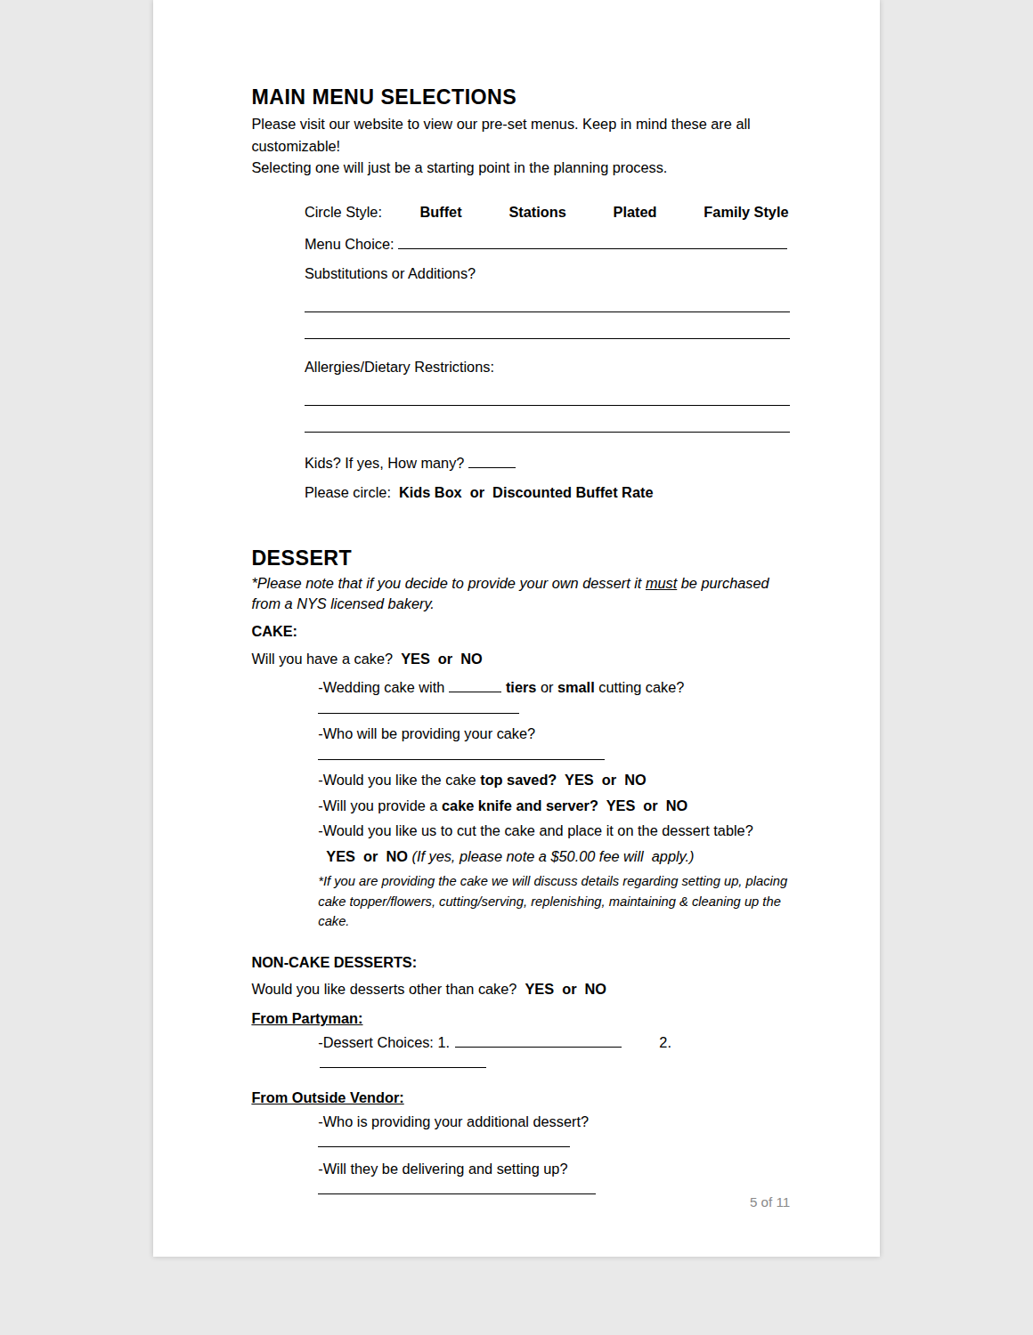MAIN MENU SELECTIONS
Please visit our website to view our pre-set menus. Keep in mind these are all customizable!
Selecting one will just be a starting point in the planning process.
Circle Style: Buffet Stations Plated Family Style
Menu Choice:
Substitutions or Additions?
Allergies/Dietary Restrictions:
Kids? If yes, How many?
Please circle: Kids Box or Discounted Buffet Rate
DESSERT
*Please note that if you decide to provide your own dessert it must be purchased from a NYS licensed bakery.
CAKE:
Will you have a cake? YES or NO
-Wedding cake with tiers or small cutting cake?
-Who will be providing your cake?
-Would you like the cake top saved? YES or NO
-Will you provide a cake knife and server? YES or NO
-Would you like us to cut the cake and place it on the dessert table?
YES or NO (If yes, please note a $50.00 fee will apply.)
*If you are providing the cake we will discuss details regarding setting up, placing cake topper/flowers, cutting/serving, replenishing, maintaining & cleaning up the cake.
NON-CAKE DESSERTS:
Would you like desserts other than cake? YES or NO
From Partyman:
-Dessert Choices: 1. 2.
From Outside Vendor:
-Who is providing your additional dessert?
-Will they be delivering and setting up?
5 of 11